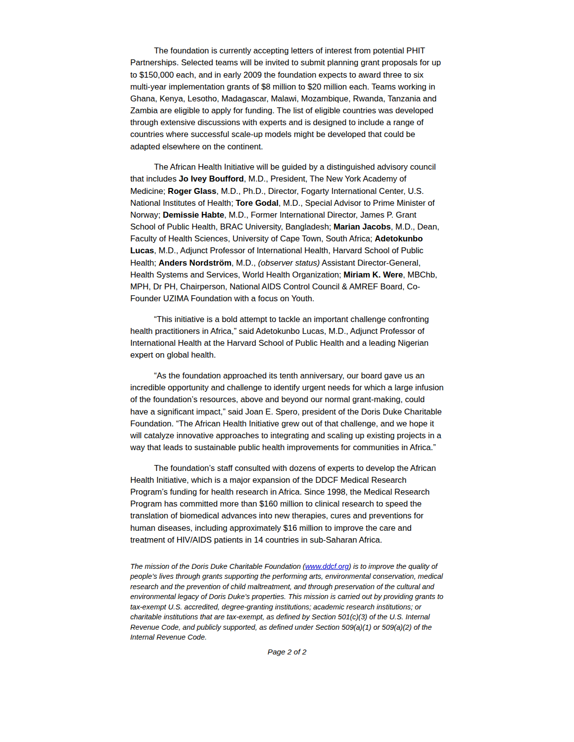The foundation is currently accepting letters of interest from potential PHIT Partnerships. Selected teams will be invited to submit planning grant proposals for up to $150,000 each, and in early 2009 the foundation expects to award three to six multi-year implementation grants of $8 million to $20 million each. Teams working in Ghana, Kenya, Lesotho, Madagascar, Malawi, Mozambique, Rwanda, Tanzania and Zambia are eligible to apply for funding. The list of eligible countries was developed through extensive discussions with experts and is designed to include a range of countries where successful scale-up models might be developed that could be adapted elsewhere on the continent.
The African Health Initiative will be guided by a distinguished advisory council that includes Jo Ivey Boufford, M.D., President, The New York Academy of Medicine; Roger Glass, M.D., Ph.D., Director, Fogarty International Center, U.S. National Institutes of Health; Tore Godal, M.D., Special Advisor to Prime Minister of Norway; Demissie Habte, M.D., Former International Director, James P. Grant School of Public Health, BRAC University, Bangladesh; Marian Jacobs, M.D., Dean, Faculty of Health Sciences, University of Cape Town, South Africa; Adetokunbo Lucas, M.D., Adjunct Professor of International Health, Harvard School of Public Health; Anders Nordström, M.D., (observer status) Assistant Director-General, Health Systems and Services, World Health Organization; Miriam K. Were, MBChb, MPH, Dr PH, Chairperson, National AIDS Control Council & AMREF Board, Co-Founder UZIMA Foundation with a focus on Youth.
“This initiative is a bold attempt to tackle an important challenge confronting health practitioners in Africa,” said Adetokunbo Lucas, M.D., Adjunct Professor of International Health at the Harvard School of Public Health and a leading Nigerian expert on global health.
“As the foundation approached its tenth anniversary, our board gave us an incredible opportunity and challenge to identify urgent needs for which a large infusion of the foundation’s resources, above and beyond our normal grant-making, could have a significant impact,” said Joan E. Spero, president of the Doris Duke Charitable Foundation. “The African Health Initiative grew out of that challenge, and we hope it will catalyze innovative approaches to integrating and scaling up existing projects in a way that leads to sustainable public health improvements for communities in Africa.”
The foundation’s staff consulted with dozens of experts to develop the African Health Initiative, which is a major expansion of the DDCF Medical Research Program’s funding for health research in Africa. Since 1998, the Medical Research Program has committed more than $160 million to clinical research to speed the translation of biomedical advances into new therapies, cures and preventions for human diseases, including approximately $16 million to improve the care and treatment of HIV/AIDS patients in 14 countries in sub-Saharan Africa.
The mission of the Doris Duke Charitable Foundation (www.ddcf.org) is to improve the quality of people’s lives through grants supporting the performing arts, environmental conservation, medical research and the prevention of child maltreatment, and through preservation of the cultural and environmental legacy of Doris Duke’s properties. This mission is carried out by providing grants to tax-exempt U.S. accredited, degree-granting institutions; academic research institutions; or charitable institutions that are tax-exempt, as defined by Section 501(c)(3) of the U.S. Internal Revenue Code, and publicly supported, as defined under Section 509(a)(1) or 509(a)(2) of the Internal Revenue Code.
Page 2 of 2